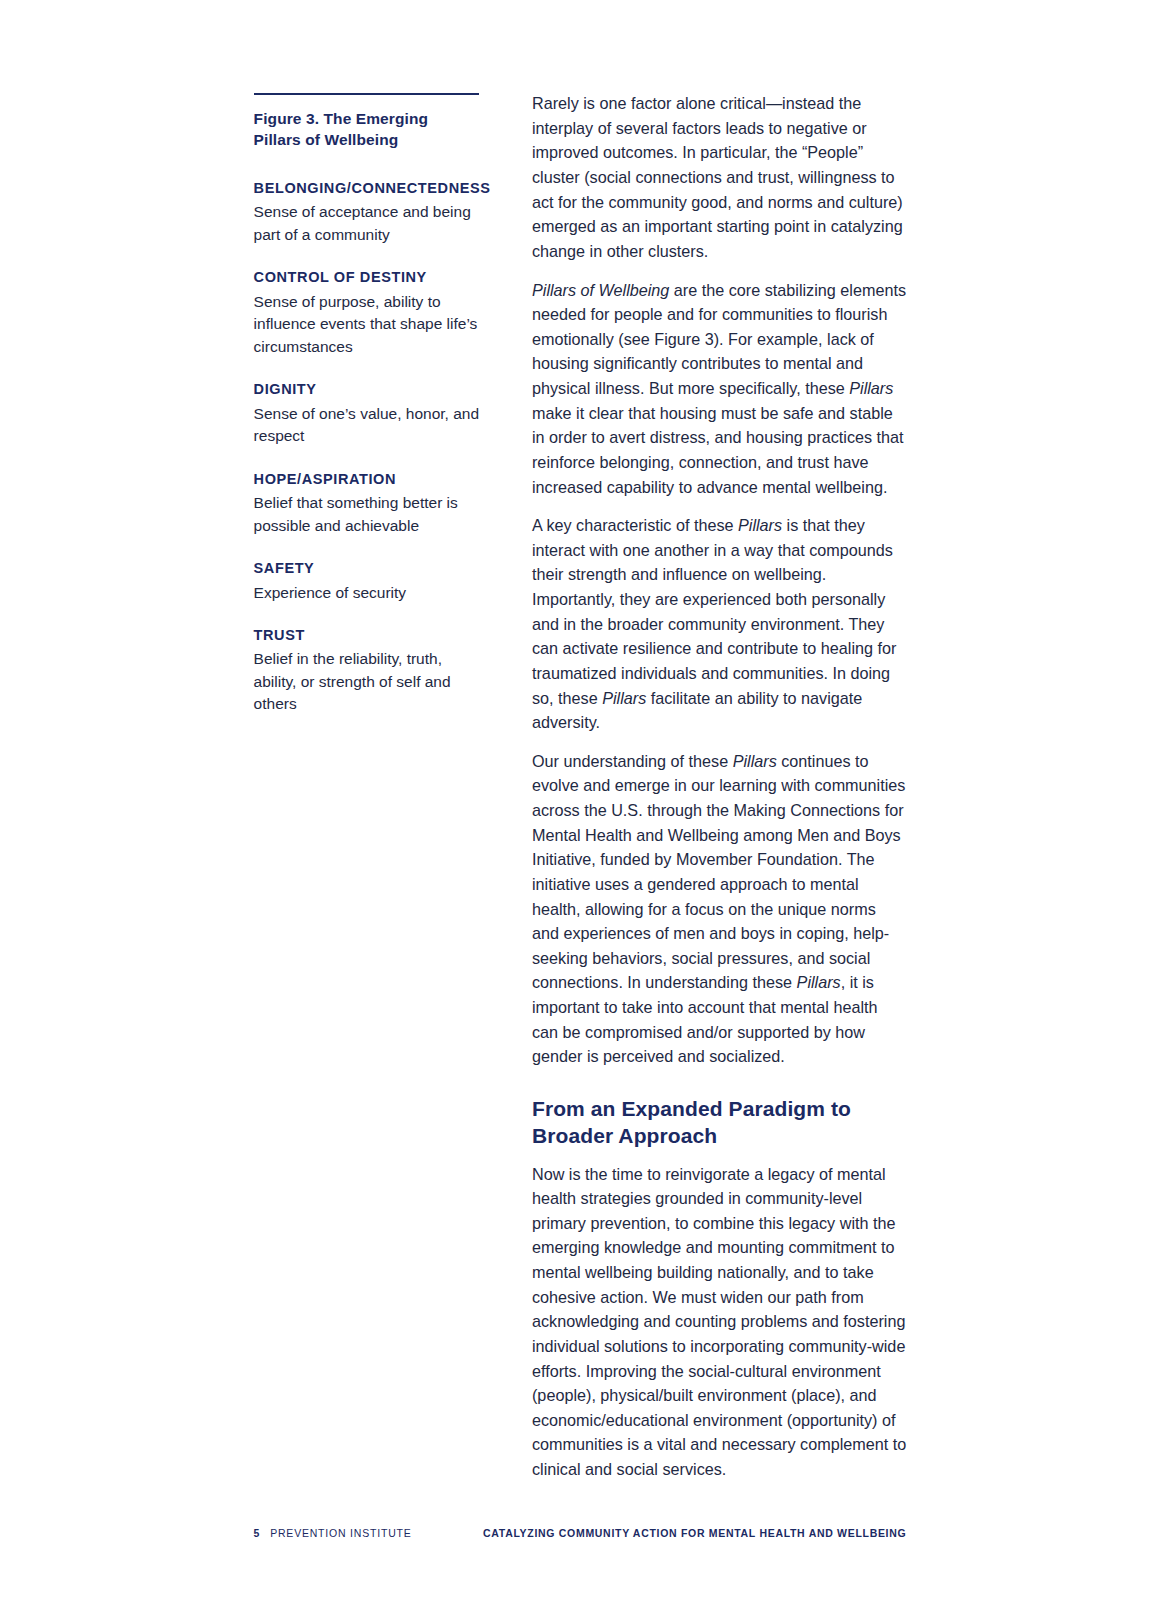Figure 3. The Emerging
Pillars of Wellbeing
Belonging/Connectedness
Sense of acceptance and being part of a community
Control of Destiny
Sense of purpose, ability to influence events that shape life’s circumstances
Dignity
Sense of one’s value, honor, and respect
Hope/Aspiration
Belief that something better is possible and achievable
Safety
Experience of security
Trust
Belief in the reliability, truth, ability, or strength of self and others
Rarely is one factor alone critical—instead the interplay of several factors leads to negative or improved outcomes. In particular, the “People” cluster (social connections and trust, willingness to act for the community good, and norms and culture) emerged as an important starting point in catalyzing change in other clusters.
Pillars of Wellbeing are the core stabilizing elements needed for people and for communities to flourish emotionally (see Figure 3). For example, lack of housing significantly contributes to mental and physical illness. But more specifically, these Pillars make it clear that housing must be safe and stable in order to avert distress, and housing practices that reinforce belonging, connection, and trust have increased capability to advance mental wellbeing.
A key characteristic of these Pillars is that they interact with one another in a way that compounds their strength and influence on wellbeing. Importantly, they are experienced both personally and in the broader community environment. They can activate resilience and contribute to healing for traumatized individuals and communities. In doing so, these Pillars facilitate an ability to navigate adversity.
Our understanding of these Pillars continues to evolve and emerge in our learning with communities across the U.S. through the Making Connections for Mental Health and Wellbeing among Men and Boys Initiative, funded by Movember Foundation. The initiative uses a gendered approach to mental health, allowing for a focus on the unique norms and experiences of men and boys in coping, help-seeking behaviors, social pressures, and social connections. In understanding these Pillars, it is important to take into account that mental health can be compromised and/or supported by how gender is perceived and socialized.
From an Expanded Paradigm to Broader Approach
Now is the time to reinvigorate a legacy of mental health strategies grounded in community-level primary prevention, to combine this legacy with the emerging knowledge and mounting commitment to mental wellbeing building nationally, and to take cohesive action. We must widen our path from acknowledging and counting problems and fostering individual solutions to incorporating community-wide efforts. Improving the social-cultural environment (people), physical/built environment (place), and economic/educational environment (opportunity) of communities is a vital and necessary complement to clinical and social services.
5 Prevention Institute
Catalyzing Community Action for Mental Health and Wellbeing